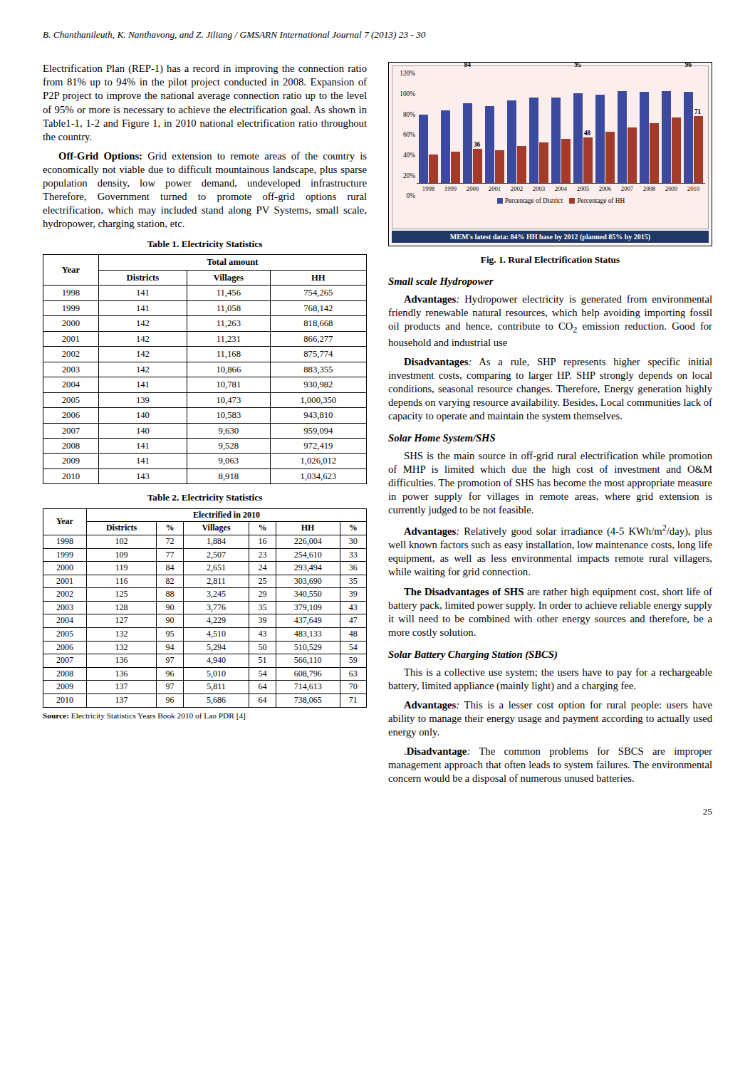B. Chanthanileuth, K. Nanthavong, and Z. Jiliang / GMSARN International Journal 7 (2013) 23 - 30
Electrification Plan (REP-1) has a record in improving the connection ratio from 81% up to 94% in the pilot project conducted in 2008. Expansion of P2P project to improve the national average connection ratio up to the level of 95% or more is necessary to achieve the electrification goal. As shown in Table1-1, 1-2 and Figure 1, in 2010 national electrification ratio throughout the country.
Off-Grid Options: Grid extension to remote areas of the country is economically not viable due to difficult mountainous landscape, plus sparse population density, low power demand, undeveloped infrastructure Therefore, Government turned to promote off-grid options rural electrification, which may included stand along PV Systems, small scale, hydropower, charging station, etc.
Table 1. Electricity Statistics
| Year | Total amount |
| --- | --- |
| Districts | Villages | HH |
| 1998 | 141 | 11,456 | 754,265 |
| 1999 | 141 | 11,058 | 768,142 |
| 2000 | 142 | 11,263 | 818,668 |
| 2001 | 142 | 11,231 | 866,277 |
| 2002 | 142 | 11,168 | 875,774 |
| 2003 | 142 | 10,866 | 883,355 |
| 2004 | 141 | 10,781 | 930,982 |
| 2005 | 139 | 10,473 | 1,000,350 |
| 2006 | 140 | 10,583 | 943,810 |
| 2007 | 140 | 9,630 | 959,094 |
| 2008 | 141 | 9,528 | 972,419 |
| 2009 | 141 | 9,063 | 1,026,012 |
| 2010 | 143 | 8,918 | 1,034,623 |
Table 2. Electricity Statistics
| Year | Electrified in 2010 |
| --- | --- |
| Districts | % | Villages | % | HH | % |
| 1998 | 102 | 72 | 1,884 | 16 | 226,004 | 30 |
| 1999 | 109 | 77 | 2,507 | 23 | 254,610 | 33 |
| 2000 | 119 | 84 | 2,651 | 24 | 293,494 | 36 |
| 2001 | 116 | 82 | 2,811 | 25 | 303,690 | 35 |
| 2002 | 125 | 88 | 3,245 | 29 | 340,550 | 39 |
| 2003 | 128 | 90 | 3,776 | 35 | 379,109 | 43 |
| 2004 | 127 | 90 | 4,229 | 39 | 437,649 | 47 |
| 2005 | 132 | 95 | 4,510 | 43 | 483,133 | 48 |
| 2006 | 132 | 94 | 5,294 | 50 | 510,529 | 54 |
| 2007 | 136 | 97 | 4,940 | 51 | 566,110 | 59 |
| 2008 | 136 | 96 | 5,010 | 54 | 608,796 | 63 |
| 2009 | 137 | 97 | 5,811 | 64 | 714,613 | 70 |
| 2010 | 137 | 96 | 5,686 | 64 | 738,065 | 71 |
Source: Electricity Statistics Years Book 2010 of Lao PDR [4]
120% 100% 80% 60% 40% 20% 0%
8436
9548
9671
1998199920002001200220032004200520062007200820092010
Percentage of District Percentage of HH
MEM's latest data: 84% HH base by 2012 (planned 85% by 2015)
Fig. 1. Rural Electrification Status
Small scale Hydropower
Advantages: Hydropower electricity is generated from environmental friendly renewable natural resources, which help avoiding importing fossil oil products and hence, contribute to CO2 emission reduction. Good for household and industrial use
Disadvantages: As a rule, SHP represents higher specific initial investment costs, comparing to larger HP. SHP strongly depends on local conditions, seasonal resource changes. Therefore, Energy generation highly depends on varying resource availability. Besides, Local communities lack of capacity to operate and maintain the system themselves.
Solar Home System/SHS
SHS is the main source in off-grid rural electrification while promotion of MHP is limited which due the high cost of investment and O&M difficulties. The promotion of SHS has become the most appropriate measure in power supply for villages in remote areas, where grid extension is currently judged to be not feasible.
Advantages: Relatively good solar irradiance (4-5 KWh/m2/day), plus well known factors such as easy installation, low maintenance costs, long life equipment, as well as less environmental impacts remote rural villagers, while waiting for grid connection.
The Disadvantages of SHS are rather high equipment cost, short life of battery pack, limited power supply. In order to achieve reliable energy supply it will need to be combined with other energy sources and therefore, be a more costly solution.
Solar Battery Charging Station (SBCS)
This is a collective use system; the users have to pay for a rechargeable battery, limited appliance (mainly light) and a charging fee.
Advantages: This is a lesser cost option for rural people: users have ability to manage their energy usage and payment according to actually used energy only.
.Disadvantage: The common problems for SBCS are improper management approach that often leads to system failures. The environmental concern would be a disposal of numerous unused batteries.
25